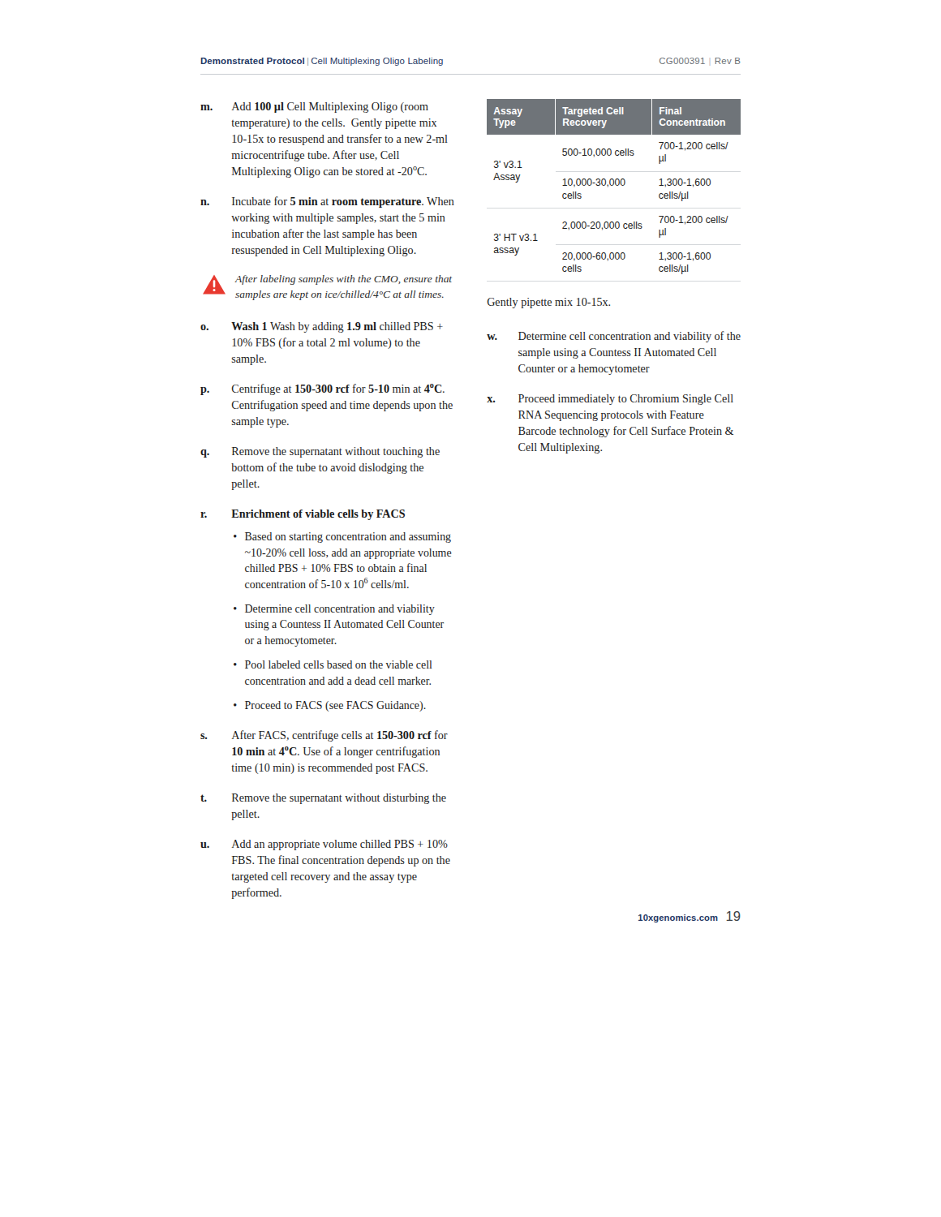Demonstrated Protocol|Cell Multiplexing Oligo Labeling
CG000391|Rev B
m. Add 100 µl Cell Multiplexing Oligo (room temperature) to the cells. Gently pipette mix 10-15x to resuspend and transfer to a new 2-ml microcentrifuge tube. After use, Cell Multiplexing Oligo can be stored at -20oC.
n. Incubate for 5 min at room temperature. When working with multiple samples, start the 5 min incubation after the last sample has been resuspended in Cell Multiplexing Oligo.
After labeling samples with the CMO, ensure that samples are kept on ice/chilled/4°C at all times.
o. Wash 1 Wash by adding 1.9 ml chilled PBS + 10% FBS (for a total 2 ml volume) to the sample.
p. Centrifuge at 150-300 rcf for 5-10 min at 4oC. Centrifugation speed and time depends upon the sample type.
q. Remove the supernatant without touching the bottom of the tube to avoid dislodging the pellet.
r. Enrichment of viable cells by FACS
Based on starting concentration and assuming ~10-20% cell loss, add an appropriate volume chilled PBS + 10% FBS to obtain a final concentration of 5-10 x 106 cells/ml.
Determine cell concentration and viability using a Countess II Automated Cell Counter or a hemocytometer.
Pool labeled cells based on the viable cell concentration and add a dead cell marker.
Proceed to FACS (see FACS Guidance).
s. After FACS, centrifuge cells at 150-300 rcf for 10 min at 4oC. Use of a longer centrifugation time (10 min) is recommended post FACS.
t. Remove the supernatant without disturbing the pellet.
u. Add an appropriate volume chilled PBS + 10% FBS. The final concentration depends up on the targeted cell recovery and the assay type performed.
| Assay Type | Targeted Cell Recovery | Final Concentration |
| --- | --- | --- |
| 3' v3.1 Assay | 500-10,000 cells | 700-1,200 cells/µl |
| 10,000-30,000 cells | 1,300-1,600 cells/µl |
| 3' HT v3.1 assay | 2,000-20,000 cells | 700-1,200 cells/µl |
| 20,000-60,000 cells | 1,300-1,600 cells/µl |
Gently pipette mix 10-15x.
w. Determine cell concentration and viability of the sample using a Countess II Automated Cell Counter or a hemocytometer
x. Proceed immediately to Chromium Single Cell RNA Sequencing protocols with Feature Barcode technology for Cell Surface Protein & Cell Multiplexing.
10xgenomics.com 19